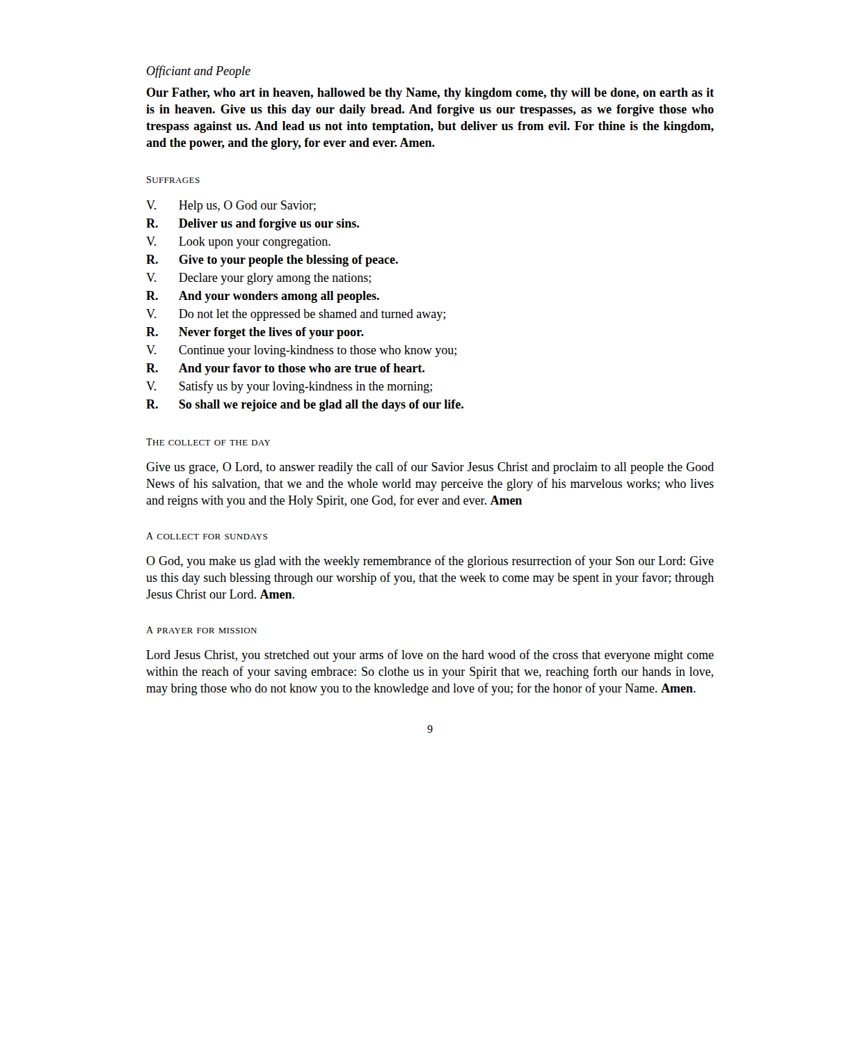Officiant and People
Our Father, who art in heaven, hallowed be thy Name, thy kingdom come, thy will be done, on earth as it is in heaven. Give us this day our daily bread. And forgive us our trespasses, as we forgive those who trespass against us. And lead us not into temptation, but deliver us from evil. For thine is the kingdom, and the power, and the glory, for ever and ever. Amen.
Suffrages
| V. | Help us, O God our Savior; |
| R. | Deliver us and forgive us our sins. |
| V. | Look upon your congregation. |
| R. | Give to your people the blessing of peace. |
| V. | Declare your glory among the nations; |
| R. | And your wonders among all peoples. |
| V. | Do not let the oppressed be shamed and turned away; |
| R. | Never forget the lives of your poor. |
| V. | Continue your loving-kindness to those who know you; |
| R. | And your favor to those who are true of heart. |
| V. | Satisfy us by your loving-kindness in the morning; |
| R. | So shall we rejoice and be glad all the days of our life. |
The Collect of the Day
Give us grace, O Lord, to answer readily the call of our Savior Jesus Christ and proclaim to all people the Good News of his salvation, that we and the whole world may perceive the glory of his marvelous works; who lives and reigns with you and the Holy Spirit, one God, for ever and ever. Amen
A Collect For Sundays
O God, you make us glad with the weekly remembrance of the glorious resurrection of your Son our Lord: Give us this day such blessing through our worship of you, that the week to come may be spent in your favor; through Jesus Christ our Lord. Amen.
A Prayer for Mission
Lord Jesus Christ, you stretched out your arms of love on the hard wood of the cross that everyone might come within the reach of your saving embrace: So clothe us in your Spirit that we, reaching forth our hands in love, may bring those who do not know you to the knowledge and love of you; for the honor of your Name. Amen.
9